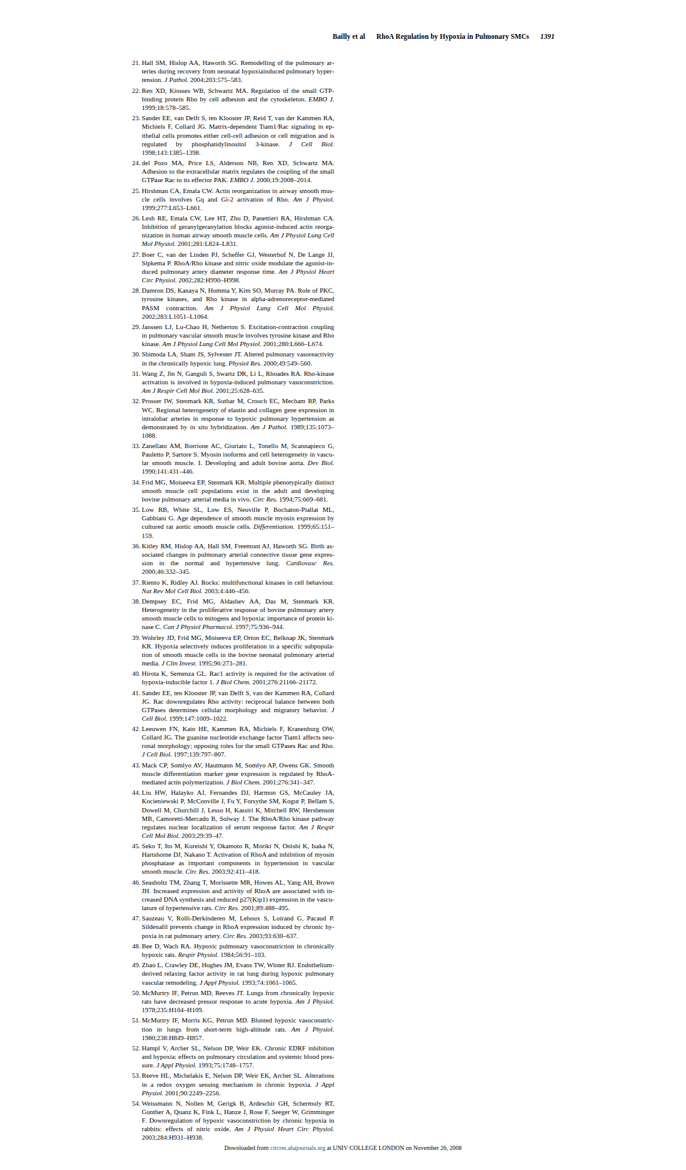Bailly et al RhoA Regulation by Hypoxia in Pulmonary SMCs 1391
21. Hall SM, Hislop AA, Haworth SG. Remodelling of the pulmonary arteries during recovery from neonatal hypoxiainduced pulmonary hypertension. J Pathol. 2004;203:575–583.
22. Ren XD, Kiosses WB, Schwartz MA. Regulation of the small GTP-binding protein Rho by cell adhesion and the cytoskeleton. EMBO J. 1999;18:578–585.
23. Sander EE, van Delft S, ten Klooster JP, Reid T, van der Kammen RA, Michiels F, Collard JG. Matrix-dependent Tiam1/Rac signaling in epithelial cells promotes either cell-cell adhesion or cell migration and is regulated by phosphatidylinositol 3-kinase. J Cell Biol. 1998;143:1385–1398.
24. del Pozo MA, Price LS, Alderson NB, Ren XD, Schwartz MA. Adhesion to the extracellular matrix regulates the coupling of the small GTPase Rac to its effector PAK. EMBO J. 2000;19:2008–2014.
25. Hirshman CA, Emala CW. Actin reorganization in airway smooth muscle cells involves Gq and Gi-2 activation of Rho. Am J Physiol. 1999;277:L653–L661.
26. Lesh RE, Emala CW, Lee HT, Zhu D, Panettieri RA, Hirshman CA. Inhibition of geranylgeranylation blocks agonist-induced actin reorganization in human airway smooth muscle cells. Am J Physiol Lung Cell Mol Physiol. 2001;281:L824–L831.
27. Boer C, van der Linden PJ, Scheffer GJ, Westerhof N, De Lange JJ, Sipkema P. RhoA/Rho kinase and nitric oxide modulate the agonist-induced pulmonary artery diameter response time. Am J Physiol Heart Circ Physiol. 2002;282:H990–H998.
28. Damron DS, Kanaya N, Homma Y, Kim SO, Murray PA. Role of PKC, tyrosine kinases, and Rho kinase in alpha-adrenoreceptor-mediated PASM contraction. Am J Physiol Lung Cell Mol Physiol. 2002;283:L1051–L1064.
29. Janssen LJ, Lu-Chao H, Netherton S. Excitation-contraction coupling in pulmonary vascular smooth muscle involves tyrosine kinase and Rho kinase. Am J Physiol Lung Cell Mol Physiol. 2001;280:L666–L674.
30. Shimoda LA, Sham JS, Sylvester JT. Altered pulmonary vasoreactivity in the chronically hypoxic lung. Physiol Res. 2000;49:549–560.
31. Wang Z, Jin N, Ganguli S, Swartz DR, Li L, Rhoades RA. Rho-kinase activation is involved in hypoxia-induced pulmonary vasoconstriction. Am J Respir Cell Mol Biol. 2001;25:628–635.
32. Prosser IW, Stenmark KR, Suthar M, Crouch EC, Mecham RP, Parks WC. Regional heterogeneity of elastin and collagen gene expression in intralobar arteries in response to hypoxic pulmonary hypertension as demonstrated by in situ hybridization. Am J Pathol. 1989;135:1073–1088.
33. Zanellato AM, Borrione AC, Giuriato L, Tonello M, Scannapieco G, Pauletto P, Sartore S. Myosin isoforms and cell heterogeneity in vascular smooth muscle. I. Developing and adult bovine aorta. Dev Biol. 1990;141:431–446.
34. Frid MG, Moiseeva EP, Stenmark KR. Multiple phenotypically distinct smooth muscle cell populations exist in the adult and developing bovine pulmonary arterial media in vivo. Circ Res. 1994;75:669–681.
35. Low RB, White SL, Low ES, Neuville P, Bochaton-Piallat ML, Gabbiani G. Age dependence of smooth muscle myosin expression by cultured rat aortic smooth muscle cells. Differentiation. 1999;65:151–159.
36. Kitley RM, Hislop AA, Hall SM, Freemont AJ, Haworth SG. Birth associated changes in pulmonary arterial connective tissue gene expression in the normal and hypertensive lung. Cardiovasc Res. 2000;46:332–345.
37. Riento K, Ridley AJ. Rocks: multifunctional kinases in cell behaviour. Nat Rev Mol Cell Biol. 2003;4:446–456.
38. Dempsey EC, Frid MG, Aldashev AA, Das M, Stenmark KR. Heterogeneity in the proliferative response of bovine pulmonary artery smooth muscle cells to mitogens and hypoxia: importance of protein kinase C. Can J Physiol Pharmacol. 1997;75:936–944.
39. Wohrley JD, Frid MG, Moiseeva EP, Orton EC, Belknap JK, Stenmark KR. Hypoxia selectively induces proliferation in a specific subpopulation of smooth muscle cells in the bovine neonatal pulmonary arterial media. J Clin Invest. 1995;96:273–281.
40. Hirota K, Semenza GL. Rac1 activity is required for the activation of hypoxia-inducible factor 1. J Biol Chem. 2001;276:21166–21172.
41. Sander EE, ten Klooster JP, van Delft S, van der Kammen RA, Collard JG. Rac downregulates Rho activity: reciprocal balance between both GTPases determines cellular morphology and migratory behavior. J Cell Biol. 1999;147:1009–1022.
42. Leeuwen FN, Kain HE, Kammen RA, Michiels F, Kranenburg OW, Collard JG. The guanine nucleotide exchange factor Tiam1 affects neuronal morphology; opposing roles for the small GTPases Rac and Rho. J Cell Biol. 1997;139:797–807.
43. Mack CP, Somlyo AV, Hautmann M, Somlyo AP, Owens GK. Smooth muscle differentiation marker gene expression is regulated by RhoA-mediated actin polymerization. J Biol Chem. 2001;276:341–347.
44. Liu HW, Halayko AJ, Fernandes DJ, Harmon GS, McCauley JA, Kocieniewski P, McConville J, Fu Y, Forsythe SM, Kogut P, Bellam S, Dowell M, Churchill J, Lesso H, Kassiri K, Mitchell RW, Hershenson MB, Camoretti-Mercado B, Solway J. The RhoA/Rho kinase pathway regulates nuclear localization of serum response factor. Am J Respir Cell Mol Biol. 2003;29:39–47.
45. Seko T, Ito M, Kureishi Y, Okamoto R, Moriki N, Onishi K, Isaka N, Hartshorne DJ, Nakano T. Activation of RhoA and inhibition of myosin phosphatase as important components in hypertension in vascular smooth muscle. Circ Res. 2003;92:411–418.
46. Seasholtz TM, Zhang T, Morissette MR, Howes AL, Yang AH, Brown JH. Increased expression and activity of RhoA are associated with increased DNA synthesis and reduced p27(Kip1) expression in the vasculature of hypertensive rats. Circ Res. 2001;89:488–495.
47. Sauzeau V, Rolli-Derkinderen M, Lehoux S, Loirand G, Pacaud P. Sildenafil prevents change in RhoA expression induced by chronic hypoxia in rat pulmonary artery. Circ Res. 2003;93:630–637.
48. Bee D, Wach RA. Hypoxic pulmonary vasoconstriction in chronically hypoxic rats. Respir Physiol. 1984;56:91–103.
49. Zhao L, Crawley DE, Hughes JM, Evans TW, Winter RJ. Endothelium-derived relaxing factor activity in rat lung during hypoxic pulmonary vascular remodeling. J Appl Physiol. 1993;74:1061–1065.
50. McMurtry IF, Petrun MD, Reeves JT. Lungs from chronically hypoxic rats have decreased pressor response to acute hypoxia. Am J Physiol. 1978;235:H104–H109.
51. McMurtry IF, Morris KG, Petrun MD. Blunted hypoxic vasoconstriction in lungs from short-term high-altitude rats. Am J Physiol. 1980;238:H849–H857.
52. Hampl V, Archer SL, Nelson DP, Weir EK. Chronic EDRF inhibition and hypoxia: effects on pulmonary circulation and systemic blood pressure. J Appl Physiol. 1993;75:1748–1757.
53. Reeve HL, Michelakis E, Nelson DP, Weir EK, Archer SL. Alterations in a redox oxygen sensing mechanism in chronic hypoxia. J Appl Physiol. 2001;90:2249–2256.
54. Weissmann N, Nollen M, Gerigk B, Ardeschir GH, Schermuly RT, Gunther A, Quanz K, Fink L, Hanze J, Rose F, Seeger W, Grimminger F. Downregulation of hypoxic vasoconstriction by chronic hypoxia in rabbits: effects of nitric oxide. Am J Physiol Heart Circ Physiol. 2003;284:H931–H938.
Downloaded from circres.ahajournals.org at UNIV COLLEGE LONDON on November 26, 2008